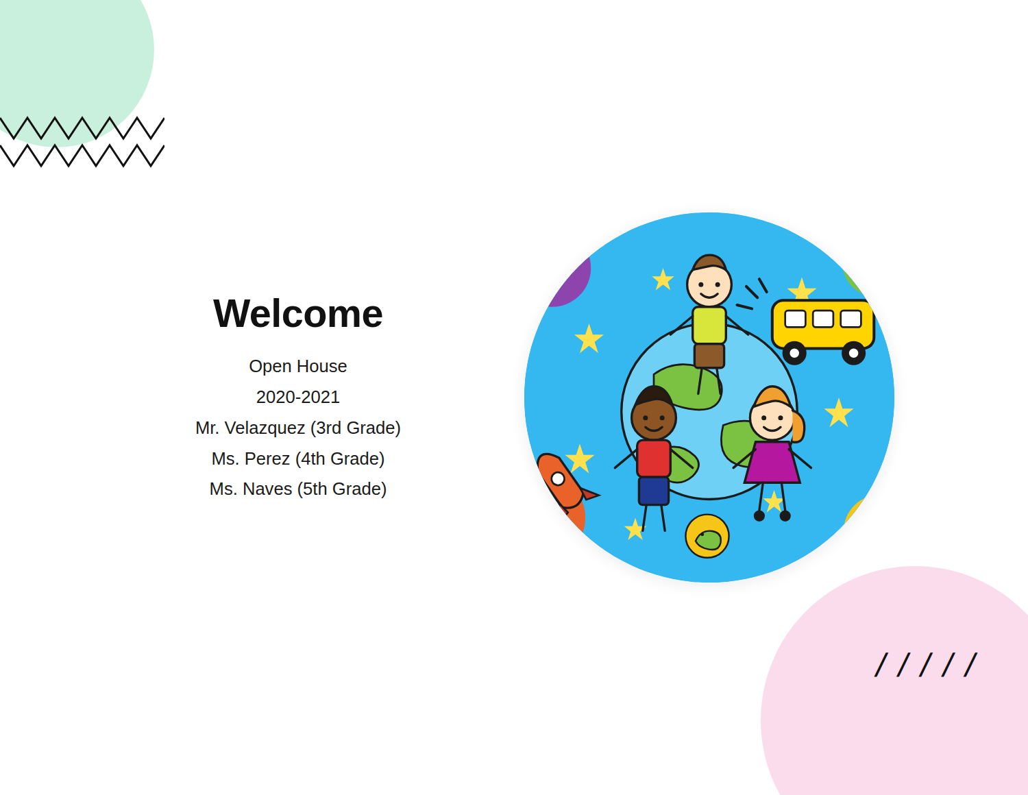/////
Welcome
Open House
2020-2021
Mr. Velazquez (3rd Grade)
Ms. Perez (4th Grade)
Ms. Naves (5th Grade)